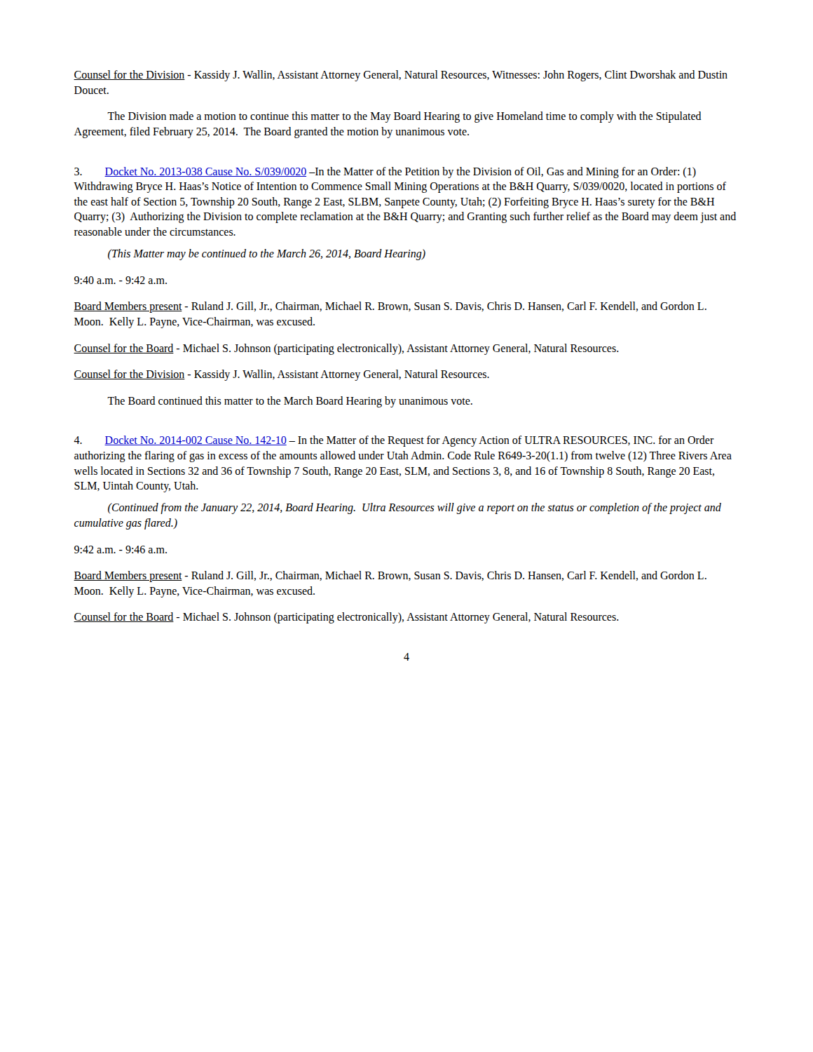Counsel for the Division - Kassidy J. Wallin, Assistant Attorney General, Natural Resources, Witnesses: John Rogers, Clint Dworshak and Dustin Doucet.
The Division made a motion to continue this matter to the May Board Hearing to give Homeland time to comply with the Stipulated Agreement, filed February 25, 2014. The Board granted the motion by unanimous vote.
3. Docket No. 2013-038 Cause No. S/039/0020 –In the Matter of the Petition by the Division of Oil, Gas and Mining for an Order: (1) Withdrawing Bryce H. Haas’s Notice of Intention to Commence Small Mining Operations at the B&H Quarry, S/039/0020, located in portions of the east half of Section 5, Township 20 South, Range 2 East, SLBM, Sanpete County, Utah; (2) Forfeiting Bryce H. Haas’s surety for the B&H Quarry; (3) Authorizing the Division to complete reclamation at the B&H Quarry; and Granting such further relief as the Board may deem just and reasonable under the circumstances.
(This Matter may be continued to the March 26, 2014, Board Hearing)
9:40 a.m. - 9:42 a.m.
Board Members present - Ruland J. Gill, Jr., Chairman, Michael R. Brown, Susan S. Davis, Chris D. Hansen, Carl F. Kendell, and Gordon L. Moon. Kelly L. Payne, Vice-Chairman, was excused.
Counsel for the Board - Michael S. Johnson (participating electronically), Assistant Attorney General, Natural Resources.
Counsel for the Division - Kassidy J. Wallin, Assistant Attorney General, Natural Resources.
The Board continued this matter to the March Board Hearing by unanimous vote.
4. Docket No. 2014-002 Cause No. 142-10 – In the Matter of the Request for Agency Action of ULTRA RESOURCES, INC. for an Order authorizing the flaring of gas in excess of the amounts allowed under Utah Admin. Code Rule R649-3-20(1.1) from twelve (12) Three Rivers Area wells located in Sections 32 and 36 of Township 7 South, Range 20 East, SLM, and Sections 3, 8, and 16 of Township 8 South, Range 20 East, SLM, Uintah County, Utah.
(Continued from the January 22, 2014, Board Hearing. Ultra Resources will give a report on the status or completion of the project and cumulative gas flared.)
9:42 a.m. - 9:46 a.m.
Board Members present - Ruland J. Gill, Jr., Chairman, Michael R. Brown, Susan S. Davis, Chris D. Hansen, Carl F. Kendell, and Gordon L. Moon. Kelly L. Payne, Vice-Chairman, was excused.
Counsel for the Board - Michael S. Johnson (participating electronically), Assistant Attorney General, Natural Resources.
4